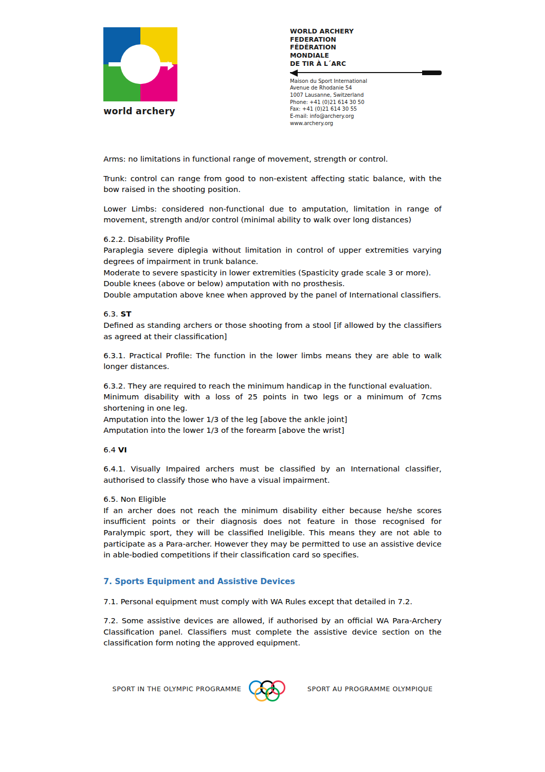world archery
WORLD ARCHERY FEDERATION FÉDÉRATION MONDIALE DE TIR À L´ARC
Maison du Sport International Avenue de Rhodanie 54 1007 Lausanne, Switzerland Phone: +41 (0)21 614 30 50 Fax: +41 (0)21 614 30 55 E-mail: info@archery.org www.archery.org
Arms: no limitations in functional range of movement, strength or control.
Trunk: control can range from good to non-existent affecting static balance, with the bow raised in the shooting position.
Lower Limbs: considered non-functional due to amputation, limitation in range of movement, strength and/or control (minimal ability to walk over long distances)
6.2.2. Disability Profile
Paraplegia severe diplegia without limitation in control of upper extremities varying degrees of impairment in trunk balance.
Moderate to severe spasticity in lower extremities (Spasticity grade scale 3 or more).
Double knees (above or below) amputation with no prosthesis.
Double amputation above knee when approved by the panel of International classifiers.
6.3. ST
Defined as standing archers or those shooting from a stool [if allowed by the classifiers as agreed at their classification]
6.3.1. Practical Profile: The function in the lower limbs means they are able to walk longer distances.
6.3.2. They are required to reach the minimum handicap in the functional evaluation.
Minimum disability with a loss of 25 points in two legs or a minimum of 7cms shortening in one leg.
Amputation into the lower 1/3 of the leg [above the ankle joint]
Amputation into the lower 1/3 of the forearm [above the wrist]
6.4 VI
6.4.1. Visually Impaired archers must be classified by an International classifier, authorised to classify those who have a visual impairment.
6.5. Non Eligible
If an archer does not reach the minimum disability either because he/she scores insufficient points or their diagnosis does not feature in those recognised for Paralympic sport, they will be classified Ineligible. This means they are not able to participate as a Para-archer. However they may be permitted to use an assistive device in able-bodied competitions if their classification card so specifies.
7. Sports Equipment and Assistive Devices
7.1. Personal equipment must comply with WA Rules except that detailed in 7.2.
7.2. Some assistive devices are allowed, if authorised by an official WA Para-Archery Classification panel. Classifiers must complete the assistive device section on the classification form noting the approved equipment.
SPORT IN THE OLYMPIC PROGRAMME SPORT AU PROGRAMME OLYMPIQUE